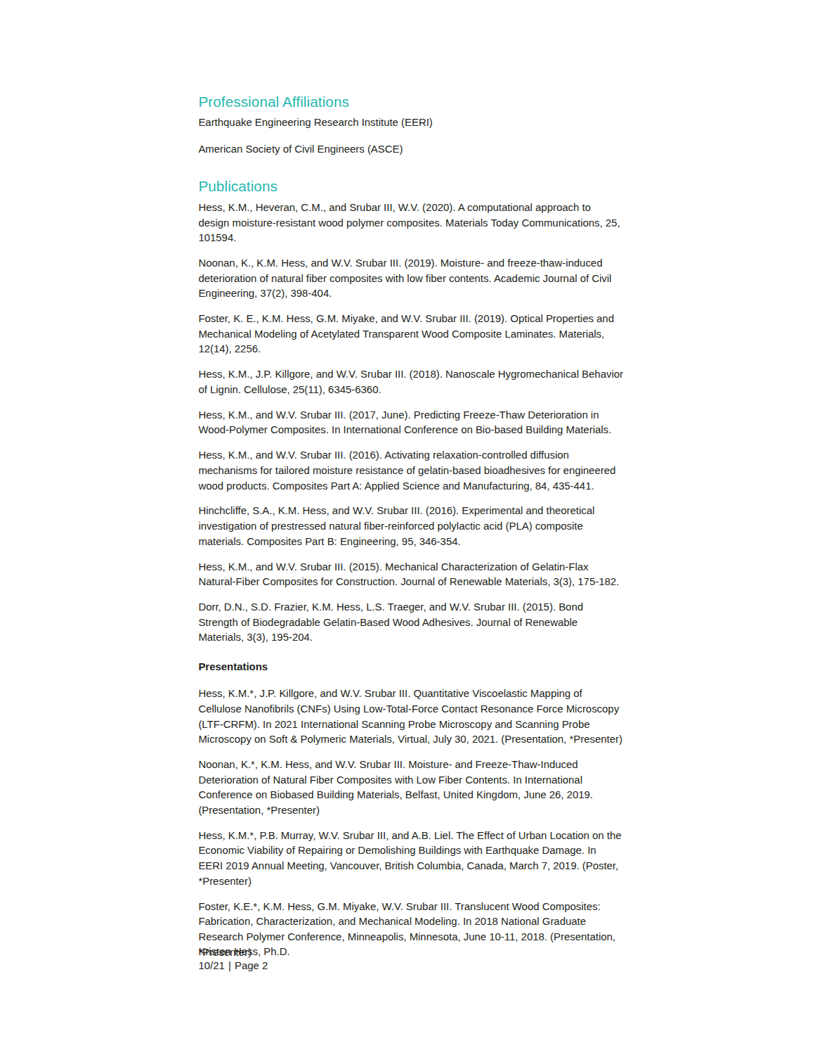Professional Affiliations
Earthquake Engineering Research Institute (EERI)
American Society of Civil Engineers (ASCE)
Publications
Hess, K.M., Heveran, C.M., and Srubar III, W.V. (2020). A computational approach to design moisture-resistant wood polymer composites. Materials Today Communications, 25, 101594.
Noonan, K., K.M. Hess, and W.V. Srubar III. (2019). Moisture- and freeze-thaw-induced deterioration of natural fiber composites with low fiber contents. Academic Journal of Civil Engineering, 37(2), 398-404.
Foster, K. E., K.M. Hess, G.M. Miyake, and W.V. Srubar III. (2019). Optical Properties and Mechanical Modeling of Acetylated Transparent Wood Composite Laminates. Materials, 12(14), 2256.
Hess, K.M., J.P. Killgore, and W.V. Srubar III. (2018). Nanoscale Hygromechanical Behavior of Lignin. Cellulose, 25(11), 6345-6360.
Hess, K.M., and W.V. Srubar III. (2017, June). Predicting Freeze-Thaw Deterioration in Wood-Polymer Composites. In International Conference on Bio-based Building Materials.
Hess, K.M., and W.V. Srubar III. (2016). Activating relaxation-controlled diffusion mechanisms for tailored moisture resistance of gelatin-based bioadhesives for engineered wood products. Composites Part A: Applied Science and Manufacturing, 84, 435-441.
Hinchcliffe, S.A., K.M. Hess, and W.V. Srubar III. (2016). Experimental and theoretical investigation of prestressed natural fiber-reinforced polylactic acid (PLA) composite materials. Composites Part B: Engineering, 95, 346-354.
Hess, K.M., and W.V. Srubar III. (2015). Mechanical Characterization of Gelatin-Flax Natural-Fiber Composites for Construction. Journal of Renewable Materials, 3(3), 175-182.
Dorr, D.N., S.D. Frazier, K.M. Hess, L.S. Traeger, and W.V. Srubar III. (2015). Bond Strength of Biodegradable Gelatin-Based Wood Adhesives. Journal of Renewable Materials, 3(3), 195-204.
Presentations
Hess, K.M.*, J.P. Killgore, and W.V. Srubar III. Quantitative Viscoelastic Mapping of Cellulose Nanofibrils (CNFs) Using Low-Total-Force Contact Resonance Force Microscopy (LTF-CRFM). In 2021 International Scanning Probe Microscopy and Scanning Probe Microscopy on Soft & Polymeric Materials, Virtual, July 30, 2021. (Presentation, *Presenter)
Noonan, K.*, K.M. Hess, and W.V. Srubar III. Moisture- and Freeze-Thaw-Induced Deterioration of Natural Fiber Composites with Low Fiber Contents. In International Conference on Biobased Building Materials, Belfast, United Kingdom, June 26, 2019. (Presentation, *Presenter)
Hess, K.M.*, P.B. Murray, W.V. Srubar III, and A.B. Liel. The Effect of Urban Location on the Economic Viability of Repairing or Demolishing Buildings with Earthquake Damage. In EERI 2019 Annual Meeting, Vancouver, British Columbia, Canada, March 7, 2019. (Poster, *Presenter)
Foster, K.E.*, K.M. Hess, G.M. Miyake, W.V. Srubar III. Translucent Wood Composites: Fabrication, Characterization, and Mechanical Modeling. In 2018 National Graduate Research Polymer Conference, Minneapolis, Minnesota, June 10-11, 2018. (Presentation, *Presenter)
Kristen Hess, Ph.D.
10/21|Page 2